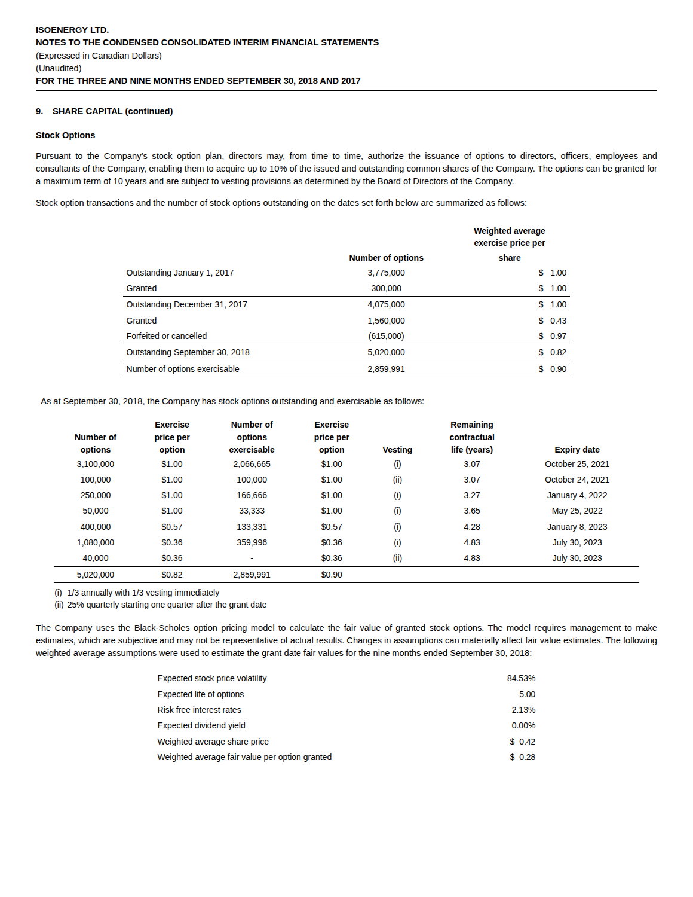ISOENERGY LTD.
NOTES TO THE CONDENSED CONSOLIDATED INTERIM FINANCIAL STATEMENTS
(Expressed in Canadian Dollars)
(Unaudited)
FOR THE THREE AND NINE MONTHS ENDED SEPTEMBER 30, 2018 AND 2017
9. SHARE CAPITAL (continued)
Stock Options
Pursuant to the Company’s stock option plan, directors may, from time to time, authorize the issuance of options to directors, officers, employees and consultants of the Company, enabling them to acquire up to 10% of the issued and outstanding common shares of the Company. The options can be granted for a maximum term of 10 years and are subject to vesting provisions as determined by the Board of Directors of the Company.
Stock option transactions and the number of stock options outstanding on the dates set forth below are summarized as follows:
| | | Weighted average exercise price per |
| --- | --- | --- |
| | Number of options | share |
| Outstanding January 1, 2017 | 3,775,000 | $ 1.00 |
| Granted | 300,000 | $ 1.00 |
| Outstanding December 31, 2017 | 4,075,000 | $ 1.00 |
| Granted | 1,560,000 | $ 0.43 |
| Forfeited or cancelled | (615,000) | $ 0.97 |
| Outstanding September 30, 2018 | 5,020,000 | $ 0.82 |
| Number of options exercisable | 2,859,991 | $ 0.90 |
As at September 30, 2018, the Company has stock options outstanding and exercisable as follows:
| | Exercise | Number of | Exercise | | Remaining | |
| --- | --- | --- | --- | --- | --- | --- |
| Number of | price per | options | price per | | contractual | |
| options | option | exercisable | option | Vesting | life (years) | Expiry date |
| 3,100,000 | $1.00 | 2,066,665 | $1.00 | (i) | 3.07 | October 25, 2021 |
| 100,000 | $1.00 | 100,000 | $1.00 | (ii) | 3.07 | October 24, 2021 |
| 250,000 | $1.00 | 166,666 | $1.00 | (i) | 3.27 | January 4, 2022 |
| 50,000 | $1.00 | 33,333 | $1.00 | (i) | 3.65 | May 25, 2022 |
| 400,000 | $0.57 | 133,331 | $0.57 | (i) | 4.28 | January 8, 2023 |
| 1,080,000 | $0.36 | 359,996 | $0.36 | (i) | 4.83 | July 30, 2023 |
| 40,000 | $0.36 | - | $0.36 | (ii) | 4.83 | July 30, 2023 |
| 5,020,000 | $0.82 | 2,859,991 | $0.90 | | | |
| (i) | 1/3 annually with 1/3 vesting immediately |
| (ii) | 25% quarterly starting one quarter after the grant date |
The Company uses the Black-Scholes option pricing model to calculate the fair value of granted stock options. The model requires management to make estimates, which are subjective and may not be representative of actual results. Changes in assumptions can materially affect fair value estimates. The following weighted average assumptions were used to estimate the grant date fair values for the nine months ended September 30, 2018:
| Expected stock price volatility | 84.53% |
| Expected life of options | 5.00 |
| Risk free interest rates | 2.13% |
| Expected dividend yield | 0.00% |
| Weighted average share price | $ 0.42 |
| Weighted average fair value per option granted | $ 0.28 |